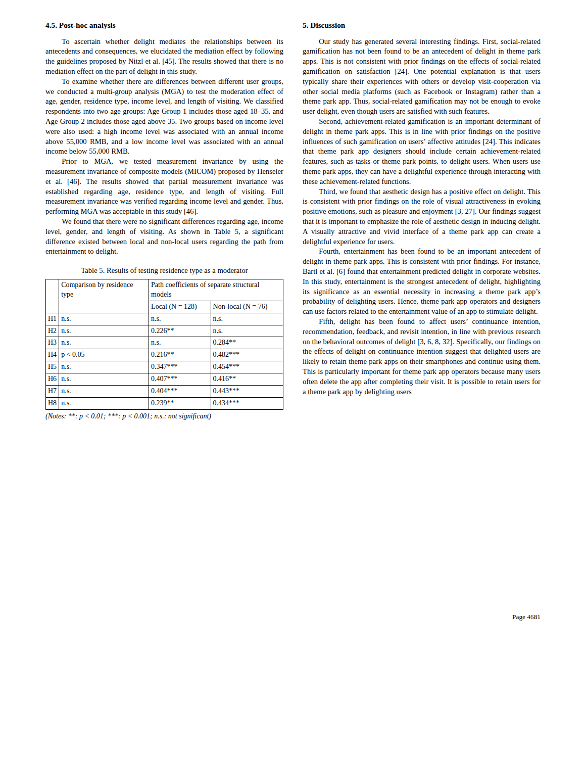4.5. Post-hoc analysis
To ascertain whether delight mediates the relationships between its antecedents and consequences, we elucidated the mediation effect by following the guidelines proposed by Nitzl et al. [45]. The results showed that there is no mediation effect on the part of delight in this study.
To examine whether there are differences between different user groups, we conducted a multi-group analysis (MGA) to test the moderation effect of age, gender, residence type, income level, and length of visiting. We classified respondents into two age groups: Age Group 1 includes those aged 18–35, and Age Group 2 includes those aged above 35. Two groups based on income level were also used: a high income level was associated with an annual income above 55,000 RMB, and a low income level was associated with an annual income below 55,000 RMB.
Prior to MGA, we tested measurement invariance by using the measurement invariance of composite models (MICOM) proposed by Henseler et al. [46]. The results showed that partial measurement invariance was established regarding age, residence type, and length of visiting. Full measurement invariance was verified regarding income level and gender. Thus, performing MGA was acceptable in this study [46].
We found that there were no significant differences regarding age, income level, gender, and length of visiting. As shown in Table 5, a significant difference existed between local and non-local users regarding the path from entertainment to delight.
Table 5. Results of testing residence type as a moderator
| | Comparison by residence type | Path coefficients of separate structural models |
| Local (N = 128) | Non-local (N = 76) |
| H1 | n.s. | n.s. | n.s. |
| H2 | n.s. | 0.226** | n.s. |
| H3 | n.s. | n.s. | 0.284** |
| H4 | p < 0.05 | 0.216** | 0.482*** |
| H5 | n.s. | 0.347*** | 0.454*** |
| H6 | n.s. | 0.407*** | 0.416** |
| H7 | n.s. | 0.404*** | 0.443*** |
| H8 | n.s. | 0.239** | 0.434*** |
(Notes: **: p < 0.01; ***: p < 0.001; n.s.: not significant)
5. Discussion
Our study has generated several interesting findings. First, social-related gamification has not been found to be an antecedent of delight in theme park apps. This is not consistent with prior findings on the effects of social-related gamification on satisfaction [24]. One potential explanation is that users typically share their experiences with others or develop visit-cooperation via other social media platforms (such as Facebook or Instagram) rather than a theme park app. Thus, social-related gamification may not be enough to evoke user delight, even though users are satisfied with such features.
Second, achievement-related gamification is an important determinant of delight in theme park apps. This is in line with prior findings on the positive influences of such gamification on users’ affective attitudes [24]. This indicates that theme park app designers should include certain achievement-related features, such as tasks or theme park points, to delight users. When users use theme park apps, they can have a delightful experience through interacting with these achievement-related functions.
Third, we found that aesthetic design has a positive effect on delight. This is consistent with prior findings on the role of visual attractiveness in evoking positive emotions, such as pleasure and enjoyment [3, 27]. Our findings suggest that it is important to emphasize the role of aesthetic design in inducing delight. A visually attractive and vivid interface of a theme park app can create a delightful experience for users.
Fourth, entertainment has been found to be an important antecedent of delight in theme park apps. This is consistent with prior findings. For instance, Bartl et al. [6] found that entertainment predicted delight in corporate websites. In this study, entertainment is the strongest antecedent of delight, highlighting its significance as an essential necessity in increasing a theme park app’s probability of delighting users. Hence, theme park app operators and designers can use factors related to the entertainment value of an app to stimulate delight.
Fifth, delight has been found to affect users’ continuance intention, recommendation, feedback, and revisit intention, in line with previous research on the behavioral outcomes of delight [3, 6, 8, 32]. Specifically, our findings on the effects of delight on continuance intention suggest that delighted users are likely to retain theme park apps on their smartphones and continue using them. This is particularly important for theme park app operators because many users often delete the app after completing their visit. It is possible to retain users for a theme park app by delighting users
Page 4681